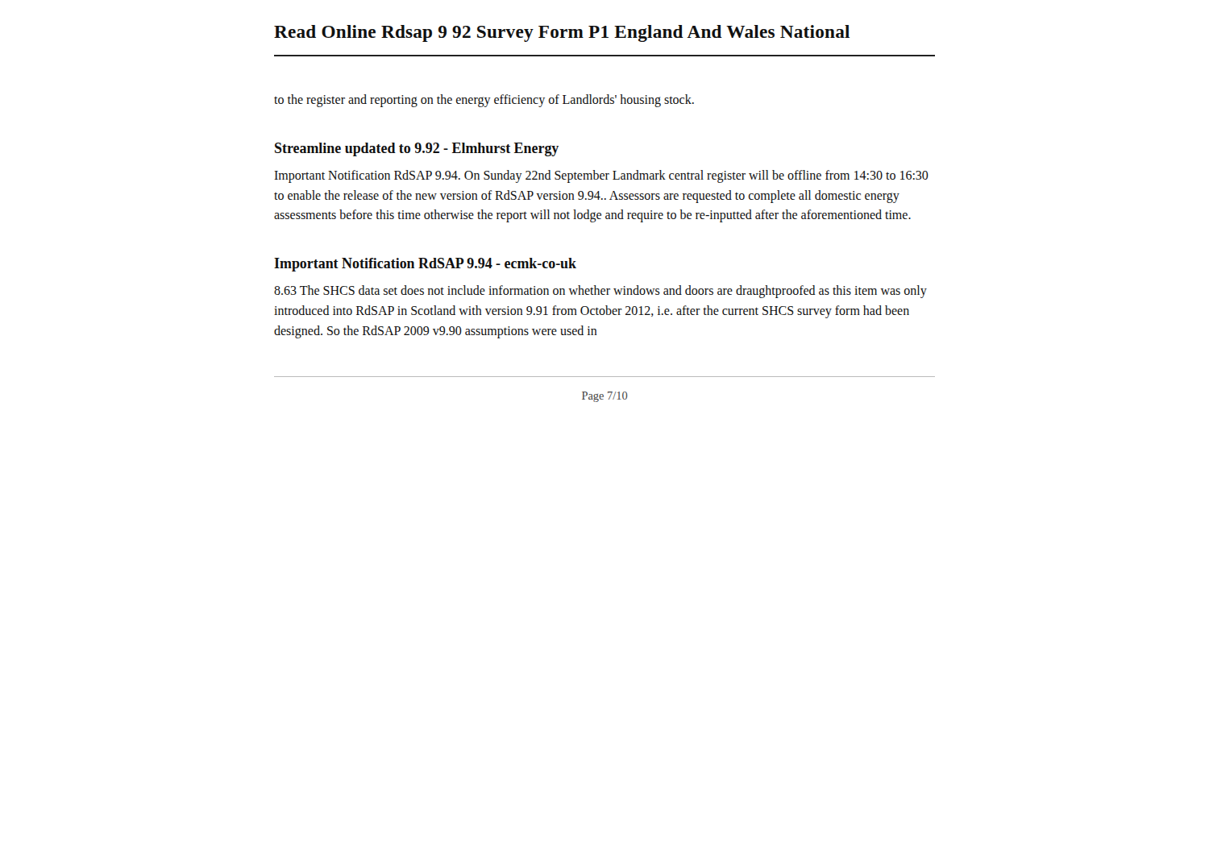Read Online Rdsap 9 92 Survey Form P1 England And Wales National
to the register and reporting on the energy efficiency of Landlords' housing stock.
Streamline updated to 9.92 - Elmhurst Energy
Important Notification RdSAP 9.94. On Sunday 22nd September Landmark central register will be offline from 14:30 to 16:30 to enable the release of the new version of RdSAP version 9.94.. Assessors are requested to complete all domestic energy assessments before this time otherwise the report will not lodge and require to be re-inputted after the aforementioned time.
Important Notification RdSAP 9.94 - ecmk-co-uk
8.63 The SHCS data set does not include information on whether windows and doors are draughtproofed as this item was only introduced into RdSAP in Scotland with version 9.91 from October 2012, i.e. after the current SHCS survey form had been designed. So the RdSAP 2009 v9.90 assumptions were used in
Page 7/10